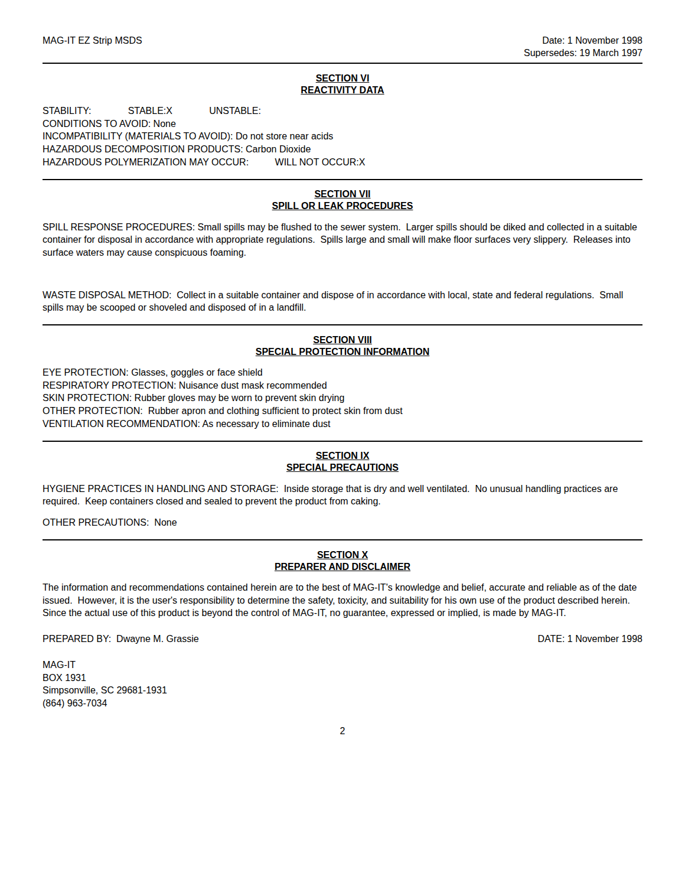MAG-IT EZ Strip MSDS
Date: 1 November 1998
Supersedes: 19 March 1997
SECTION VI
REACTIVITY DATA
STABILITY: STABLE:X UNSTABLE:
CONDITIONS TO AVOID: None
INCOMPATIBILITY (MATERIALS TO AVOID): Do not store near acids
HAZARDOUS DECOMPOSITION PRODUCTS: Carbon Dioxide
HAZARDOUS POLYMERIZATION MAY OCCUR: WILL NOT OCCUR:X
SECTION VII
SPILL OR LEAK PROCEDURES
SPILL RESPONSE PROCEDURES: Small spills may be flushed to the sewer system. Larger spills should be diked and collected in a suitable container for disposal in accordance with appropriate regulations. Spills large and small will make floor surfaces very slippery. Releases into surface waters may cause conspicuous foaming.
WASTE DISPOSAL METHOD: Collect in a suitable container and dispose of in accordance with local, state and federal regulations. Small spills may be scooped or shoveled and disposed of in a landfill.
SECTION VIII
SPECIAL PROTECTION INFORMATION
EYE PROTECTION: Glasses, goggles or face shield
RESPIRATORY PROTECTION: Nuisance dust mask recommended
SKIN PROTECTION: Rubber gloves may be worn to prevent skin drying
OTHER PROTECTION: Rubber apron and clothing sufficient to protect skin from dust
VENTILATION RECOMMENDATION: As necessary to eliminate dust
SECTION IX
SPECIAL PRECAUTIONS
HYGIENE PRACTICES IN HANDLING AND STORAGE: Inside storage that is dry and well ventilated. No unusual handling practices are required. Keep containers closed and sealed to prevent the product from caking.
OTHER PRECAUTIONS: None
SECTION X
PREPARER AND DISCLAIMER
The information and recommendations contained herein are to the best of MAG-IT's knowledge and belief, accurate and reliable as of the date issued. However, it is the user's responsibility to determine the safety, toxicity, and suitability for his own use of the product described herein. Since the actual use of this product is beyond the control of MAG-IT, no guarantee, expressed or implied, is made by MAG-IT.
PREPARED BY: Dwayne M. Grassie
DATE: 1 November 1998
MAG-IT
BOX 1931
Simpsonville, SC 29681-1931
(864) 963-7034
2